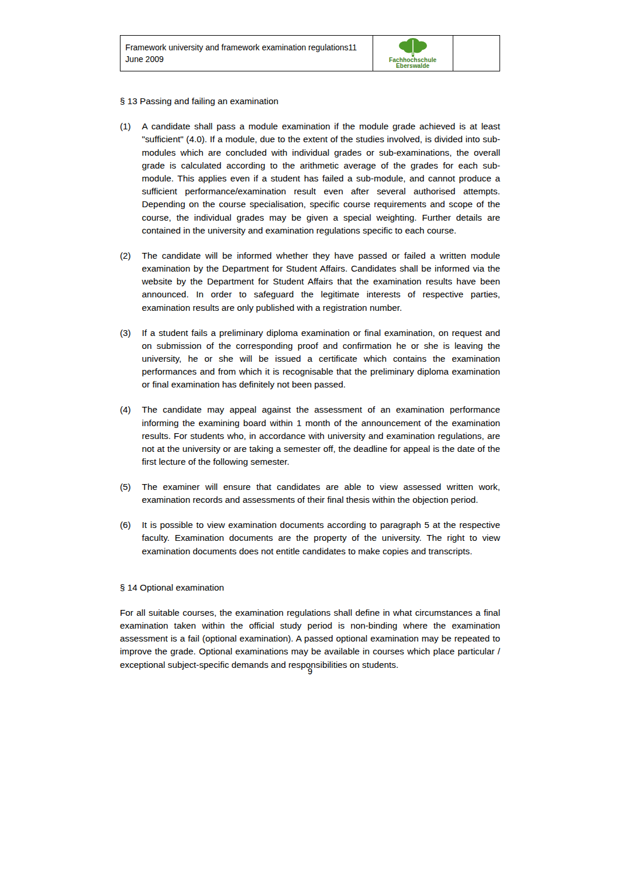Framework university and framework examination regulations11 June 2009
Fachhochschule
Eberswalde
§ 13 Passing and failing an examination
(1) A candidate shall pass a module examination if the module grade achieved is at least "sufficient" (4.0). If a module, due to the extent of the studies involved, is divided into sub-modules which are concluded with individual grades or sub-examinations, the overall grade is calculated according to the arithmetic average of the grades for each sub-module. This applies even if a student has failed a sub-module, and cannot produce a sufficient performance/examination result even after several authorised attempts. Depending on the course specialisation, specific course requirements and scope of the course, the individual grades may be given a special weighting. Further details are contained in the university and examination regulations specific to each course.
(2) The candidate will be informed whether they have passed or failed a written module examination by the Department for Student Affairs. Candidates shall be informed via the website by the Department for Student Affairs that the examination results have been announced. In order to safeguard the legitimate interests of respective parties, examination results are only published with a registration number.
(3) If a student fails a preliminary diploma examination or final examination, on request and on submission of the corresponding proof and confirmation he or she is leaving the university, he or she will be issued a certificate which contains the examination performances and from which it is recognisable that the preliminary diploma examination or final examination has definitely not been passed.
(4) The candidate may appeal against the assessment of an examination performance informing the examining board within 1 month of the announcement of the examination results. For students who, in accordance with university and examination regulations, are not at the university or are taking a semester off, the deadline for appeal is the date of the first lecture of the following semester.
(5) The examiner will ensure that candidates are able to view assessed written work, examination records and assessments of their final thesis within the objection period.
(6) It is possible to view examination documents according to paragraph 5 at the respective faculty. Examination documents are the property of the university. The right to view examination documents does not entitle candidates to make copies and transcripts.
§ 14 Optional examination
For all suitable courses, the examination regulations shall define in what circumstances a final examination taken within the official study period is non-binding where the examination assessment is a fail (optional examination). A passed optional examination may be repeated to improve the grade. Optional examinations may be available in courses which place particular / exceptional subject-specific demands and responsibilities on students.
9